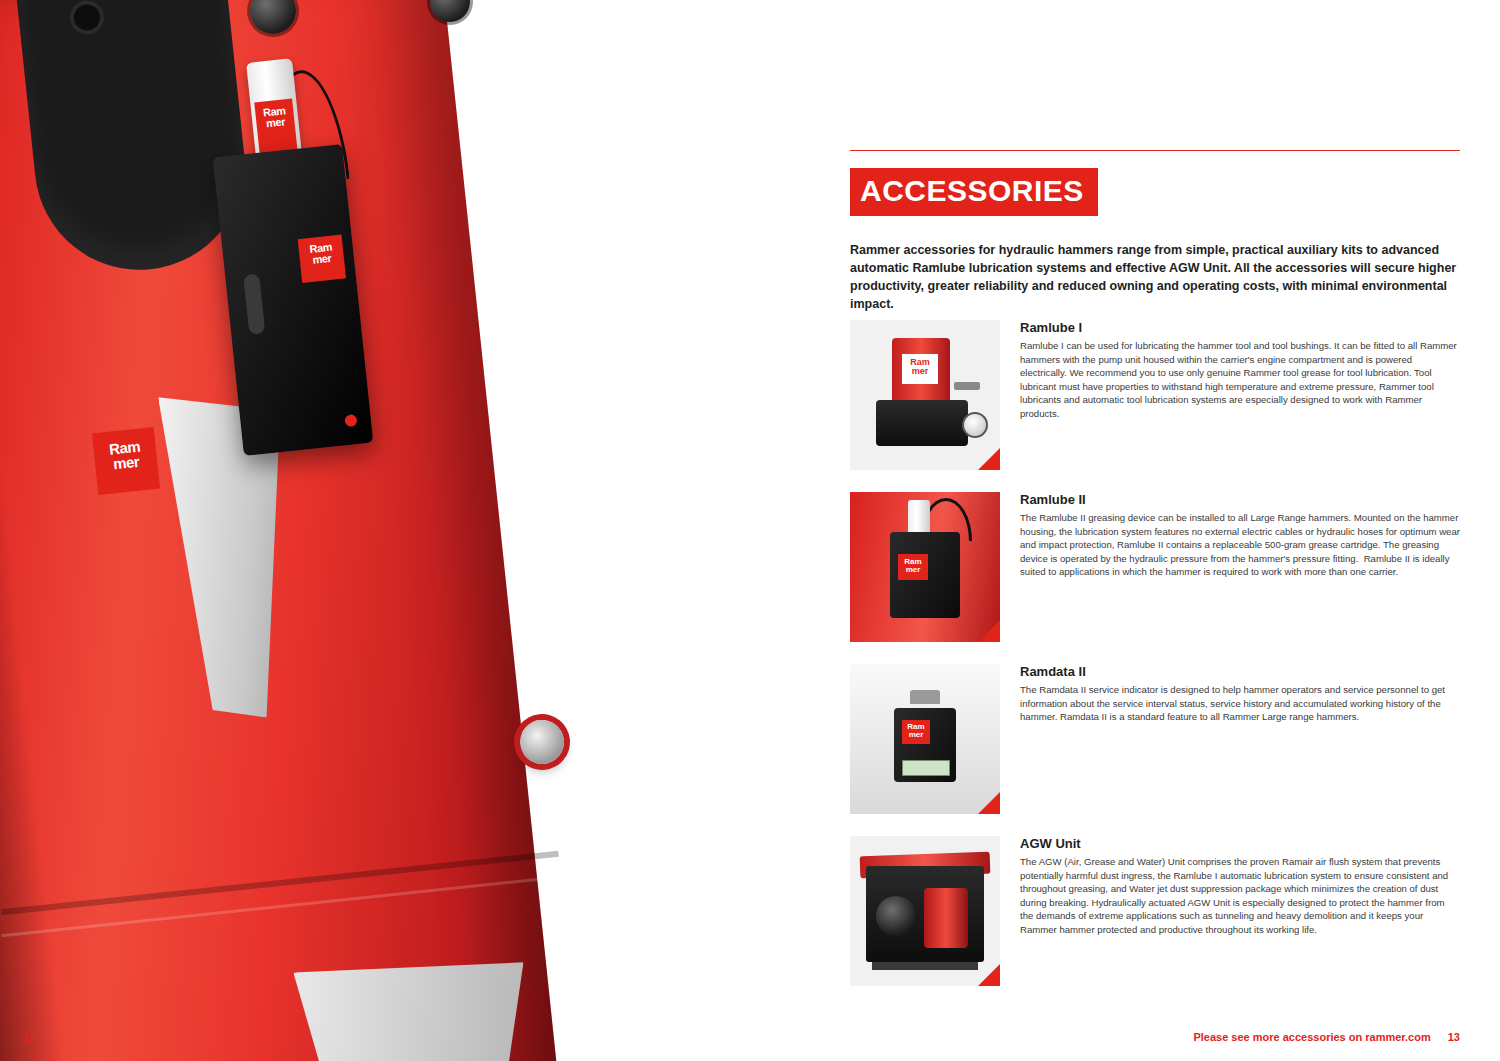Ram
mer
Ram
mer
Ram
mer
12
ACCESSORIES
Rammer accessories for hydraulic hammers range from simple, practical auxiliary kits to advanced automatic Ramlube lubrication systems and effective AGW Unit. All the accessories will secure higher productivity, greater reliability and reduced owning and operating costs, with minimal environmental impact.
Ram
mer
Ramlube I
Ramlube I can be used for lubricating the hammer tool and tool bushings. It can be fitted to all Rammer hammers with the pump unit housed within the carrier's engine compartment and is powered electrically. We recommend you to use only genuine Rammer tool grease for tool lubrication. Tool lubricant must have properties to withstand high temperature and extreme pressure, Rammer tool lubricants and automatic tool lubrication systems are especially designed to work with Rammer products.
Ram
mer
Ramlube II
The Ramlube II greasing device can be installed to all Large Range hammers. Mounted on the hammer housing, the lubrication system features no external electric cables or hydraulic hoses for optimum wear and impact protection, Ramlube II contains a replaceable 500-gram grease cartridge. The greasing device is operated by the hydraulic pressure from the hammer's pressure fitting. Ramlube II is ideally suited to applications in which the hammer is required to work with more than one carrier.
Ram
mer
Ramdata II
The Ramdata II service indicator is designed to help hammer operators and service personnel to get information about the service interval status, service history and accumulated working history of the hammer. Ramdata II is a standard feature to all Rammer Large range hammers.
AGW Unit
The AGW (Air, Grease and Water) Unit comprises the proven Ramair air flush system that prevents potentially harmful dust ingress, the Ramlube I automatic lubrication system to ensure consistent and throughout greasing, and Water jet dust suppression package which minimizes the creation of dust during breaking. Hydraulically actuated AGW Unit is especially designed to protect the hammer from the demands of extreme applications such as tunneling and heavy demolition and it keeps your Rammer hammer protected and productive throughout its working life.
Please see more accessories on rammer.com 13